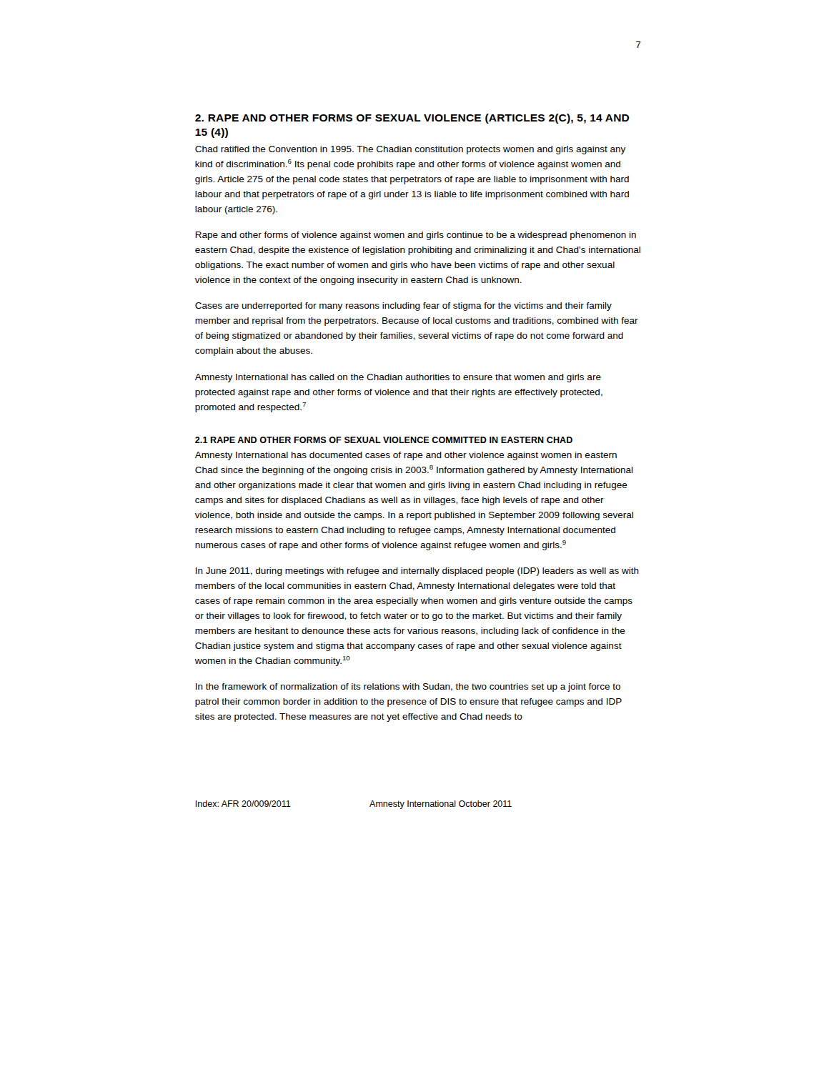7
2. Rape and other forms of sexual violence (Articles 2(c), 5, 14 and 15 (4))
Chad ratified the Convention in 1995. The Chadian constitution protects women and girls against any kind of discrimination.6 Its penal code prohibits rape and other forms of violence against women and girls. Article 275 of the penal code states that perpetrators of rape are liable to imprisonment with hard labour and that perpetrators of rape of a girl under 13 is liable to life imprisonment combined with hard labour (article 276).
Rape and other forms of violence against women and girls continue to be a widespread phenomenon in eastern Chad, despite the existence of legislation prohibiting and criminalizing it and Chad's international obligations. The exact number of women and girls who have been victims of rape and other sexual violence in the context of the ongoing insecurity in eastern Chad is unknown.
Cases are underreported for many reasons including fear of stigma for the victims and their family member and reprisal from the perpetrators. Because of local customs and traditions, combined with fear of being stigmatized or abandoned by their families, several victims of rape do not come forward and complain about the abuses.
Amnesty International has called on the Chadian authorities to ensure that women and girls are protected against rape and other forms of violence and that their rights are effectively protected, promoted and respected.7
2.1 Rape and other forms of sexual violence committed in eastern Chad
Amnesty International has documented cases of rape and other violence against women in eastern Chad since the beginning of the ongoing crisis in 2003.8 Information gathered by Amnesty International and other organizations made it clear that women and girls living in eastern Chad including in refugee camps and sites for displaced Chadians as well as in villages, face high levels of rape and other violence, both inside and outside the camps. In a report published in September 2009 following several research missions to eastern Chad including to refugee camps, Amnesty International documented numerous cases of rape and other forms of violence against refugee women and girls.9
In June 2011, during meetings with refugee and internally displaced people (IDP) leaders as well as with members of the local communities in eastern Chad, Amnesty International delegates were told that cases of rape remain common in the area especially when women and girls venture outside the camps or their villages to look for firewood, to fetch water or to go to the market. But victims and their family members are hesitant to denounce these acts for various reasons, including lack of confidence in the Chadian justice system and stigma that accompany cases of rape and other sexual violence against women in the Chadian community.10
In the framework of normalization of its relations with Sudan, the two countries set up a joint force to patrol their common border in addition to the presence of DIS to ensure that refugee camps and IDP sites are protected. These measures are not yet effective and Chad needs to
Index: AFR 20/009/2011 Amnesty International October 2011